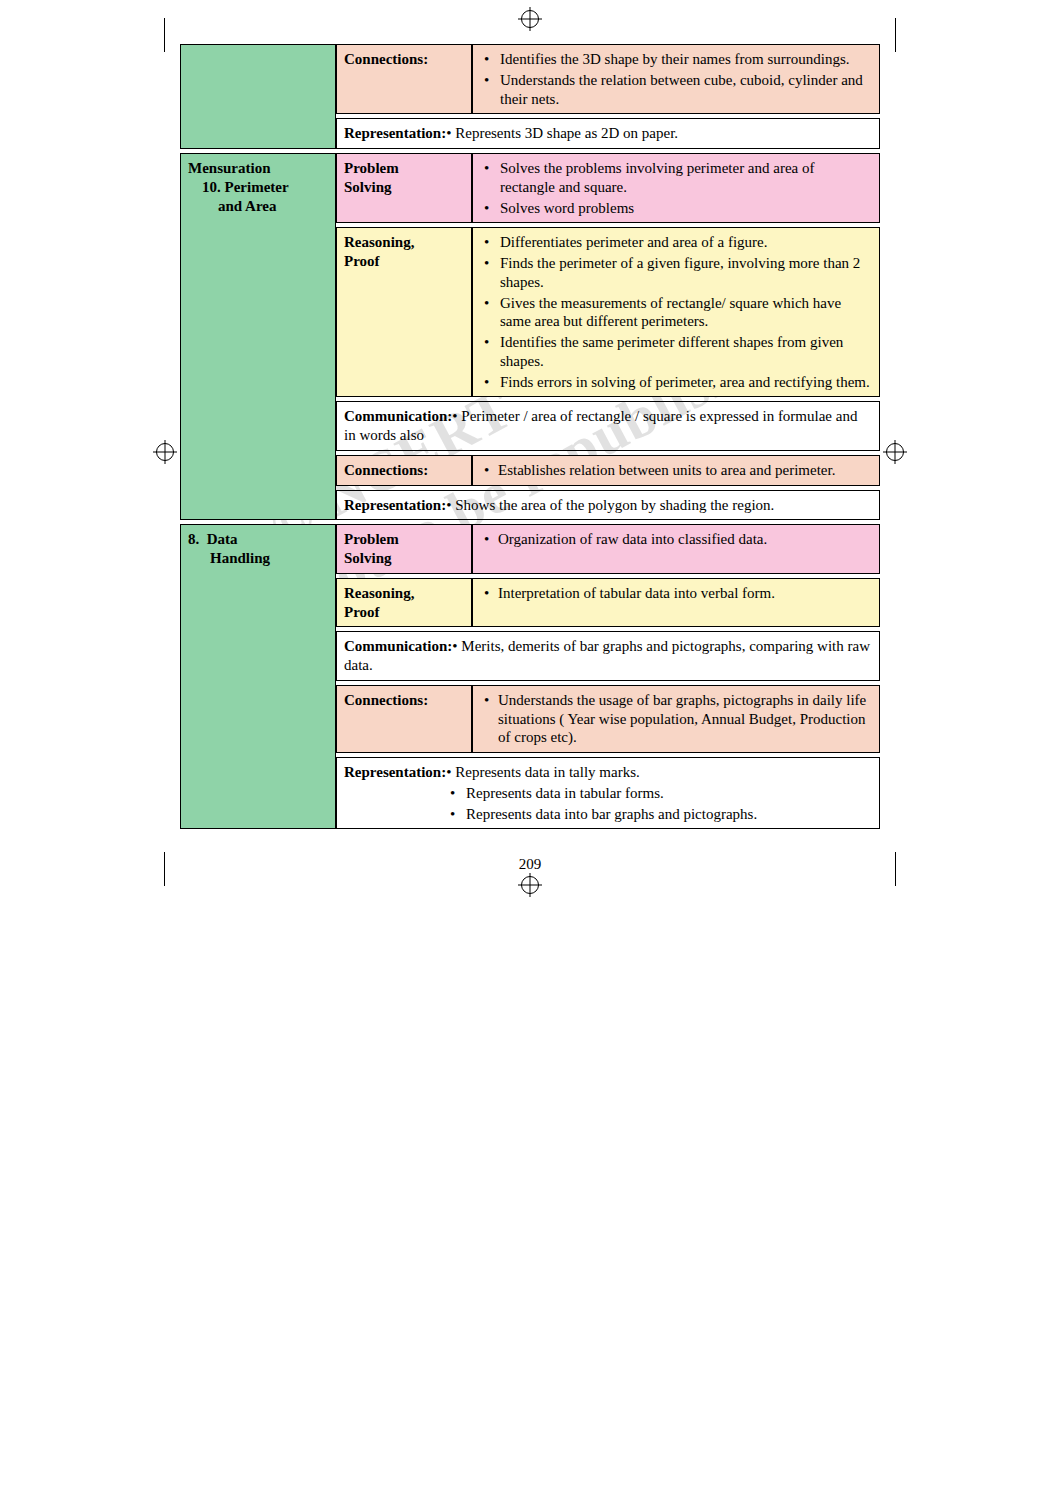© NCERT
not to be republished
| | Connections: | Identifies the 3D shape by their names from surroundings. Understands the relation between cube, cuboid, cylinder and their nets. |
| Representation: • Represents 3D shape as 2D on paper. |
| Mensuration 10. Perimeter and Area | Problem Solving | Solves the problems involving perimeter and area of rectangle and square. Solves word problems |
| Reasoning, Proof | Differentiates perimeter and area of a figure. Finds the perimeter of a given figure, involving more than 2 shapes. Gives the measurements of rectangle/ square which have same area but different perimeters. Identifies the same perimeter different shapes from given shapes. Finds errors in solving of perimeter, area and rectifying them. |
| Communication: • Perimeter / area of rectangle / square is expressed in formulae and in words also |
| Connections: | Establishes relation between units to area and perimeter. |
| Representation: • Shows the area of the polygon by shading the region. |
| 8. Data Handling | Problem Solving | Organization of raw data into classified data. |
| Reasoning, Proof | Interpretation of tabular data into verbal form. |
| Communication: • Merits, demerits of bar graphs and pictographs, comparing with raw data. |
| Connections: | Understands the usage of bar graphs, pictographs in daily life situations ( Year wise population, Annual Budget, Production of crops etc). |
| Representation: • Represents data in tally marks. Represents data in tabular forms. Represents data into bar graphs and pictographs. |
209